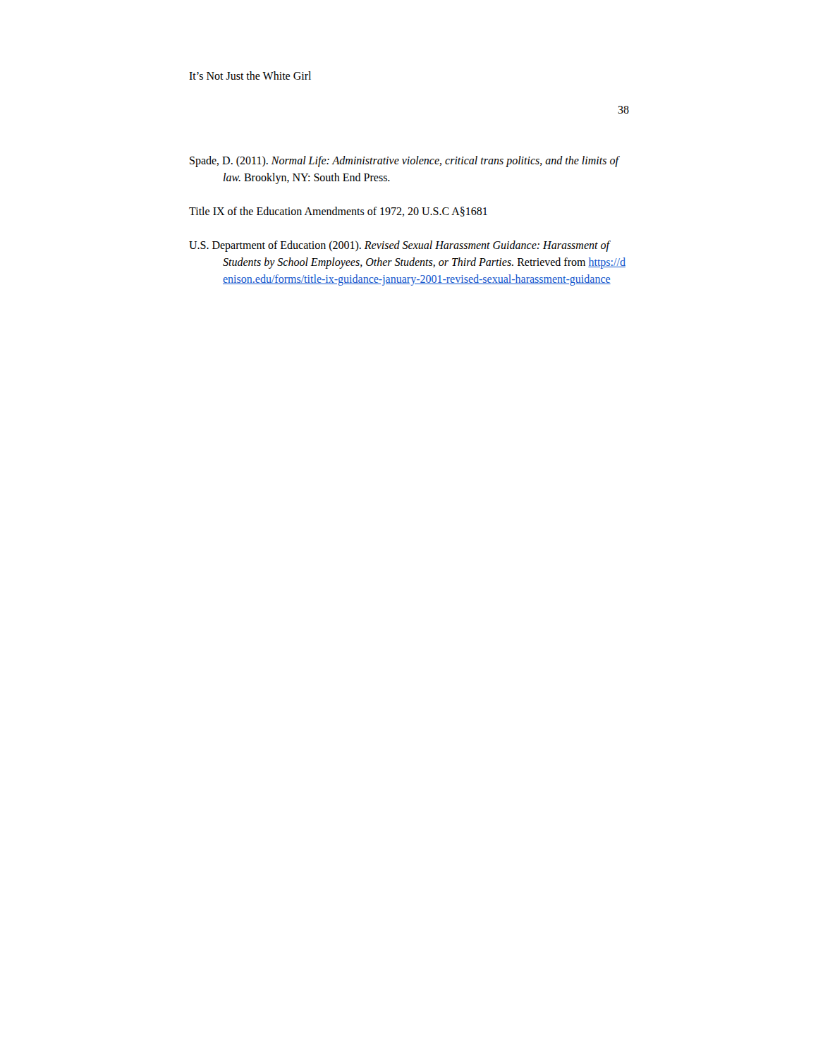It’s Not Just the White Girl
38
Spade, D. (2011). Normal Life: Administrative violence, critical trans politics, and the limits of law. Brooklyn, NY: South End Press.
Title IX of the Education Amendments of 1972, 20 U.S.C A§1681
U.S. Department of Education (2001). Revised Sexual Harassment Guidance: Harassment of Students by School Employees, Other Students, or Third Parties. Retrieved from https://denison.edu/forms/title-ix-guidance-january-2001-revised-sexual-harassment-guidance